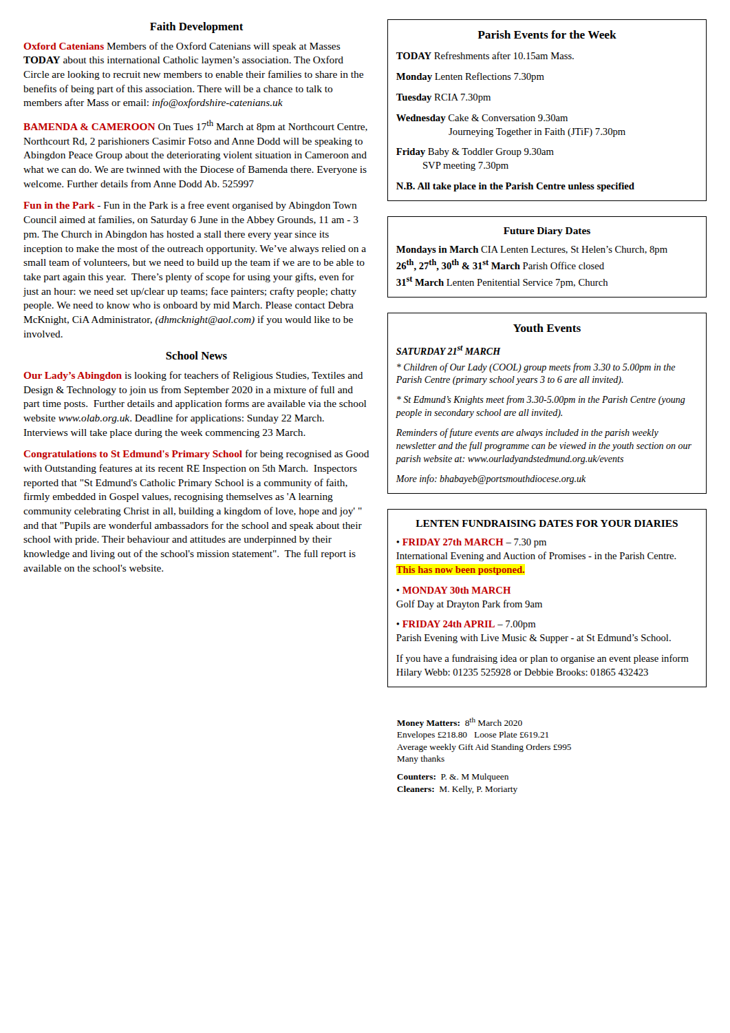Faith Development
Oxford Catenians Members of the Oxford Catenians will speak at Masses TODAY about this international Catholic laymen’s association. The Oxford Circle are looking to recruit new members to enable their families to share in the benefits of being part of this association. There will be a chance to talk to members after Mass or email: info@oxfordshire-catenians.uk
BAMENDA & CAMEROON On Tues 17th March at 8pm at Northcourt Centre, Northcourt Rd, 2 parishioners Casimir Fotso and Anne Dodd will be speaking to Abingdon Peace Group about the deteriorating violent situation in Cameroon and what we can do. We are twinned with the Diocese of Bamenda there. Everyone is welcome. Further details from Anne Dodd Ab. 525997
Fun in the Park - Fun in the Park is a free event organised by Abingdon Town Council aimed at families, on Saturday 6 June in the Abbey Grounds, 11 am - 3 pm. The Church in Abingdon has hosted a stall there every year since its inception to make the most of the outreach opportunity. We’ve always relied on a small team of volunteers, but we need to build up the team if we are to be able to take part again this year. There’s plenty of scope for using your gifts, even for just an hour: we need set up/clear up teams; face painters; crafty people; chatty people. We need to know who is onboard by mid March. Please contact Debra McKnight, CiA Administrator, (dhmcknight@aol.com) if you would like to be involved.
School News
Our Lady’s Abingdon is looking for teachers of Religious Studies, Textiles and Design & Technology to join us from September 2020 in a mixture of full and part time posts. Further details and application forms are available via the school website www.olab.org.uk. Deadline for applications: Sunday 22 March. Interviews will take place during the week commencing 23 March.
Congratulations to St Edmund's Primary School for being recognised as Good with Outstanding features at its recent RE Inspection on 5th March. Inspectors reported that "St Edmund's Catholic Primary School is a community of faith, firmly embedded in Gospel values, recognising themselves as 'A learning community celebrating Christ in all, building a kingdom of love, hope and joy' " and that "Pupils are wonderful ambassadors for the school and speak about their school with pride. Their behaviour and attitudes are underpinned by their knowledge and living out of the school's mission statement". The full report is available on the school's website.
Parish Events for the Week
TODAY Refreshments after 10.15am Mass.
Monday Lenten Reflections 7.30pm
Tuesday RCIA 7.30pm
Wednesday Cake & Conversation 9.30am
Journeying Together in Faith (JTiF) 7.30pm
Friday Baby & Toddler Group 9.30am
SVP meeting 7.30pm
N.B. All take place in the Parish Centre unless specified
Future Diary Dates
Mondays in March CIA Lenten Lectures, St Helen’s Church, 8pm
26th, 27th, 30th & 31st March Parish Office closed
31st March Lenten Penitential Service 7pm, Church
Youth Events
SATURDAY 21st MARCH
* Children of Our Lady (COOL) group meets from 3.30 to 5.00pm in the Parish Centre (primary school years 3 to 6 are all invited).
* St Edmund’s Knights meet from 3.30-5.00pm in the Parish Centre (young people in secondary school are all invited).
Reminders of future events are always included in the parish weekly newsletter and the full programme can be viewed in the youth section on our parish website at: www.ourladyandstedmund.org.uk/events
More info: bhabayeb@portsmouthdiocese.org.uk
LENTEN FUNDRAISING DATES FOR YOUR DIARIES
• FRIDAY 27th MARCH – 7.30 pm
International Evening and Auction of Promises - in the Parish Centre. This has now been postponed.
• MONDAY 30th MARCH
Golf Day at Drayton Park from 9am
• FRIDAY 24th APRIL – 7.00pm
Parish Evening with Live Music & Supper - at St Edmund’s School.
If you have a fundraising idea or plan to organise an event please inform Hilary Webb: 01235 525928 or Debbie Brooks: 01865 432423
Money Matters: 8th March 2020
Envelopes £218.80 Loose Plate £619.21
Average weekly Gift Aid Standing Orders £995
Many thanks
Counters: P. &. M Mulqueen
Cleaners: M. Kelly, P. Moriarty